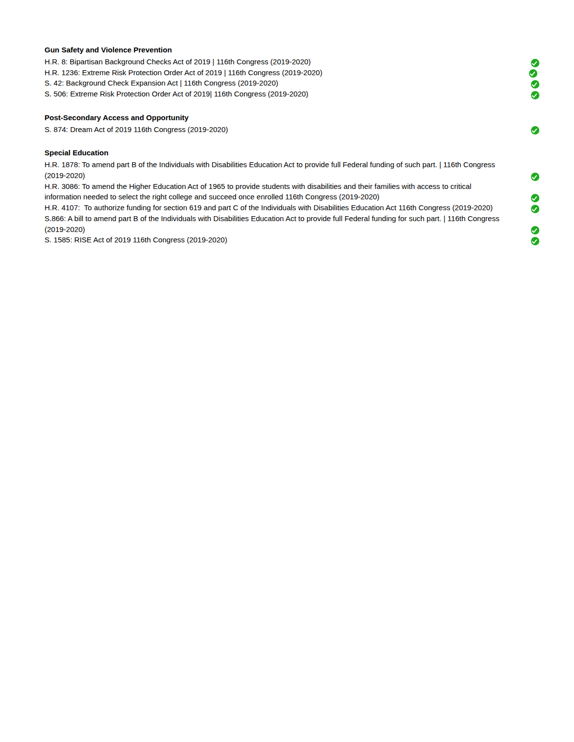Gun Safety and Violence Prevention
H.R. 8: Bipartisan Background Checks Act of 2019 | 116th Congress (2019-2020)
H.R. 1236: Extreme Risk Protection Order Act of 2019 | 116th Congress (2019-2020)
S. 42: Background Check Expansion Act | 116th Congress (2019-2020)
S. 506: Extreme Risk Protection Order Act of 2019| 116th Congress (2019-2020)
Post-Secondary Access and Opportunity
S. 874: Dream Act of 2019 116th Congress (2019-2020)
Special Education
H.R. 1878: To amend part B of the Individuals with Disabilities Education Act to provide full Federal funding of such part. | 116th Congress (2019-2020)
H.R. 3086: To amend the Higher Education Act of 1965 to provide students with disabilities and their families with access to critical information needed to select the right college and succeed once enrolled 116th Congress (2019-2020)
H.R. 4107: To authorize funding for section 619 and part C of the Individuals with Disabilities Education Act 116th Congress (2019-2020)
S.866: A bill to amend part B of the Individuals with Disabilities Education Act to provide full Federal funding for such part. | 116th Congress (2019-2020)
S. 1585: RISE Act of 2019 116th Congress (2019-2020)